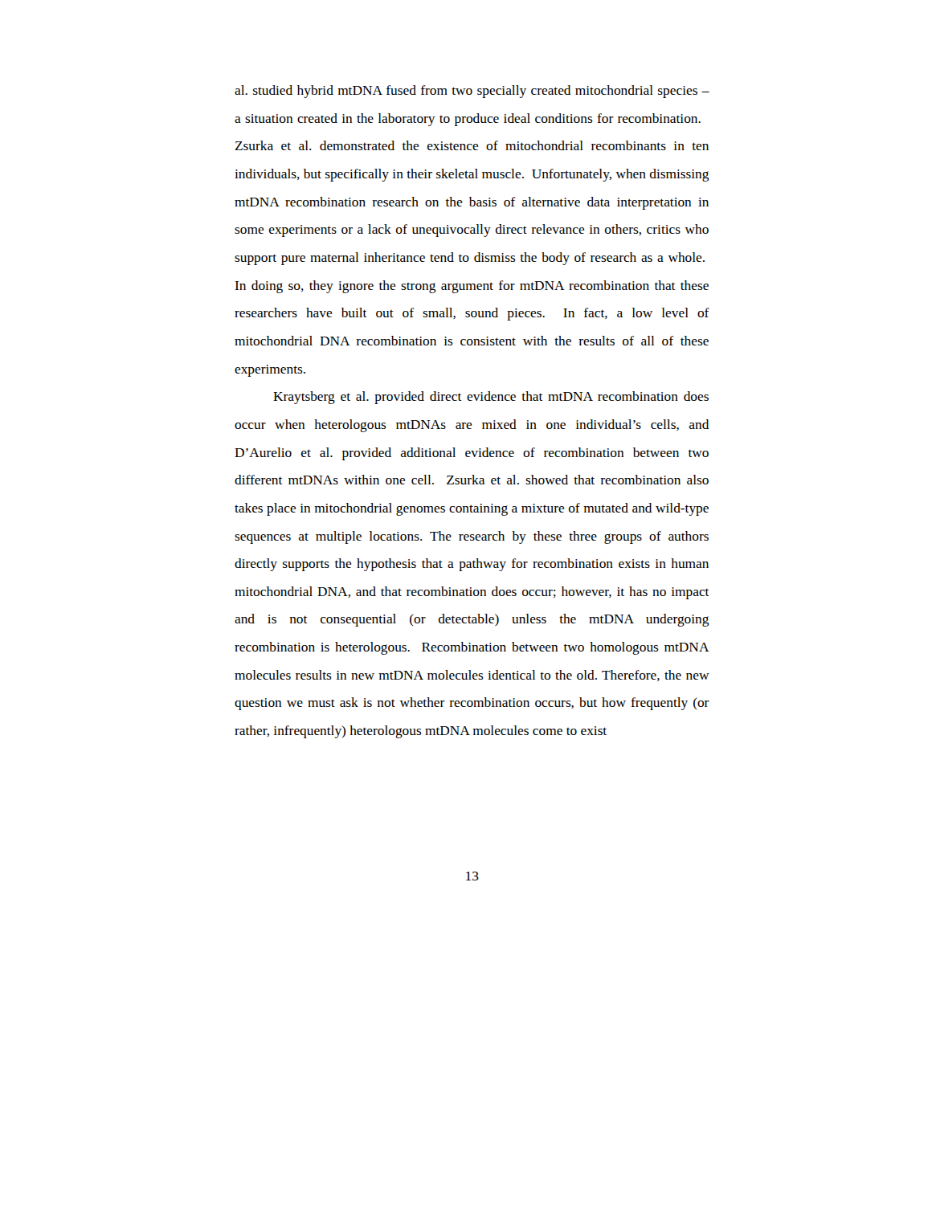al. studied hybrid mtDNA fused from two specially created mitochondrial species – a situation created in the laboratory to produce ideal conditions for recombination. Zsurka et al. demonstrated the existence of mitochondrial recombinants in ten individuals, but specifically in their skeletal muscle. Unfortunately, when dismissing mtDNA recombination research on the basis of alternative data interpretation in some experiments or a lack of unequivocally direct relevance in others, critics who support pure maternal inheritance tend to dismiss the body of research as a whole. In doing so, they ignore the strong argument for mtDNA recombination that these researchers have built out of small, sound pieces. In fact, a low level of mitochondrial DNA recombination is consistent with the results of all of these experiments.
Kraytsberg et al. provided direct evidence that mtDNA recombination does occur when heterologous mtDNAs are mixed in one individual’s cells, and D’Aurelio et al. provided additional evidence of recombination between two different mtDNAs within one cell. Zsurka et al. showed that recombination also takes place in mitochondrial genomes containing a mixture of mutated and wild-type sequences at multiple locations. The research by these three groups of authors directly supports the hypothesis that a pathway for recombination exists in human mitochondrial DNA, and that recombination does occur; however, it has no impact and is not consequential (or detectable) unless the mtDNA undergoing recombination is heterologous. Recombination between two homologous mtDNA molecules results in new mtDNA molecules identical to the old. Therefore, the new question we must ask is not whether recombination occurs, but how frequently (or rather, infrequently) heterologous mtDNA molecules come to exist
13